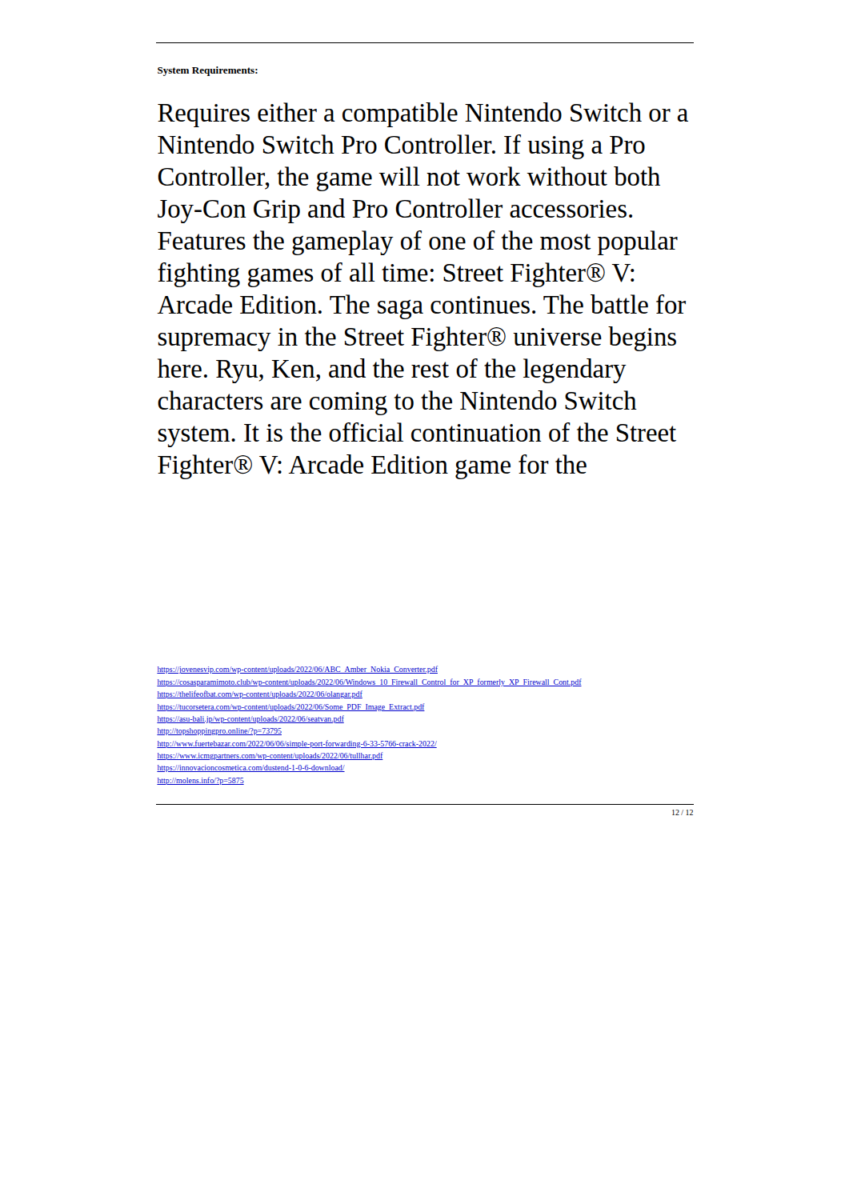System Requirements:
Requires either a compatible Nintendo Switch or a Nintendo Switch Pro Controller. If using a Pro Controller, the game will not work without both Joy-Con Grip and Pro Controller accessories. Features the gameplay of one of the most popular fighting games of all time: Street Fighter® V: Arcade Edition. The saga continues. The battle for supremacy in the Street Fighter® universe begins here. Ryu, Ken, and the rest of the legendary characters are coming to the Nintendo Switch system. It is the official continuation of the Street Fighter® V: Arcade Edition game for the
https://jovenesvip.com/wp-content/uploads/2022/06/ABC_Amber_Nokia_Converter.pdf
https://cosasparamimoto.club/wp-content/uploads/2022/06/Windows_10_Firewall_Control_for_XP_formerly_XP_Firewall_Cont.pdf
https://thelifeofbat.com/wp-content/uploads/2022/06/olangar.pdf
https://tucorsetera.com/wp-content/uploads/2022/06/Some_PDF_Image_Extract.pdf
https://asu-bali.jp/wp-content/uploads/2022/06/seatvan.pdf
http://topshoppingpro.online/?p=73795
http://www.fuertebazar.com/2022/06/06/simple-port-forwarding-6-33-5766-crack-2022/
https://www.icmgpartners.com/wp-content/uploads/2022/06/tullhar.pdf
https://innovacioncosmetica.com/dustend-1-0-6-download/
http://molens.info/?p=5875
12 / 12